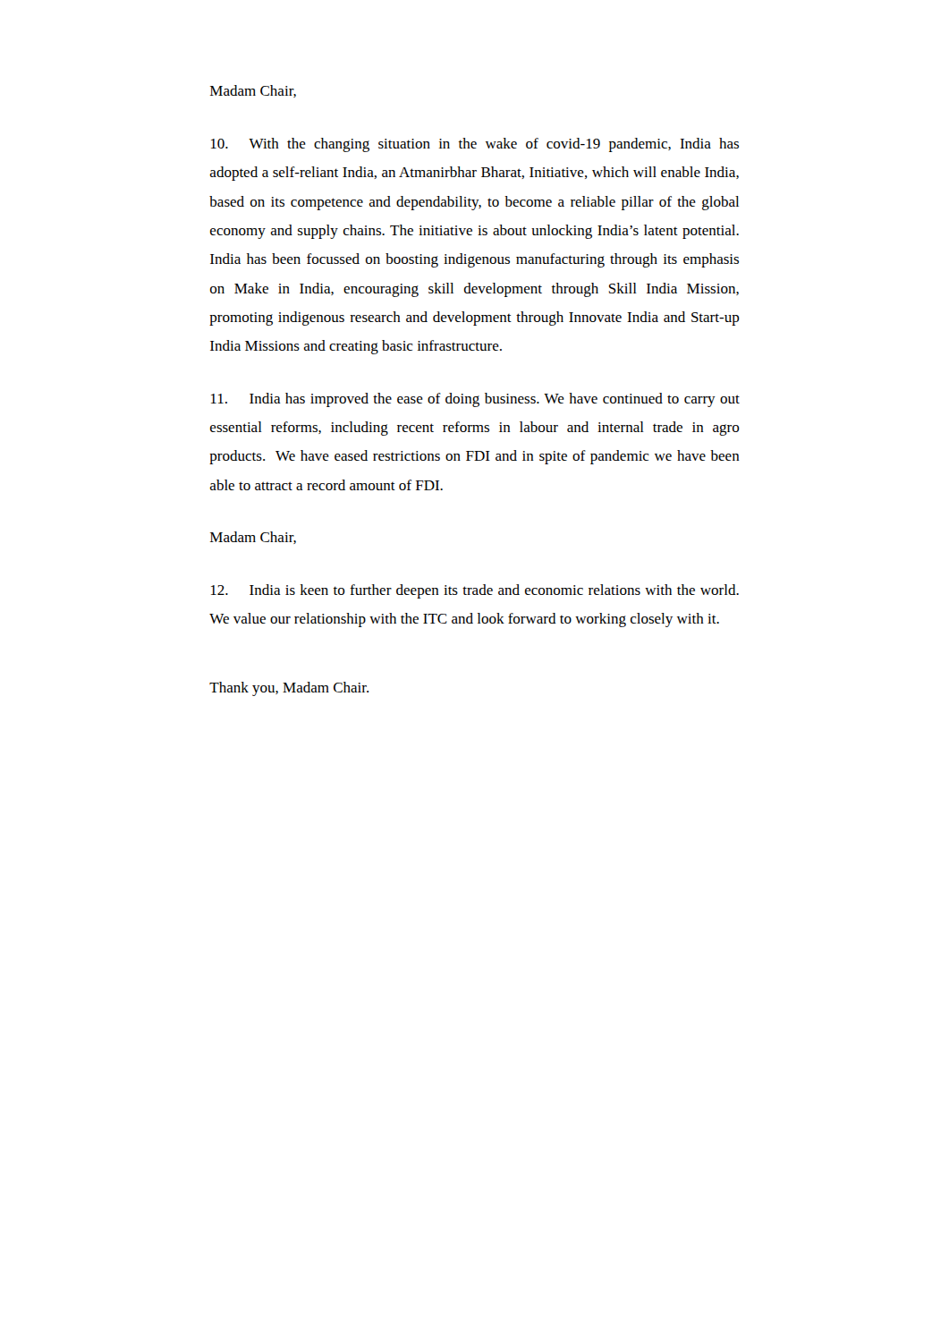Madam Chair,
10. With the changing situation in the wake of covid-19 pandemic, India has adopted a self-reliant India, an Atmanirbhar Bharat, Initiative, which will enable India, based on its competence and dependability, to become a reliable pillar of the global economy and supply chains. The initiative is about unlocking India’s latent potential. India has been focussed on boosting indigenous manufacturing through its emphasis on Make in India, encouraging skill development through Skill India Mission, promoting indigenous research and development through Innovate India and Start-up India Missions and creating basic infrastructure.
11. India has improved the ease of doing business. We have continued to carry out essential reforms, including recent reforms in labour and internal trade in agro products. We have eased restrictions on FDI and in spite of pandemic we have been able to attract a record amount of FDI.
Madam Chair,
12. India is keen to further deepen its trade and economic relations with the world. We value our relationship with the ITC and look forward to working closely with it.
Thank you, Madam Chair.